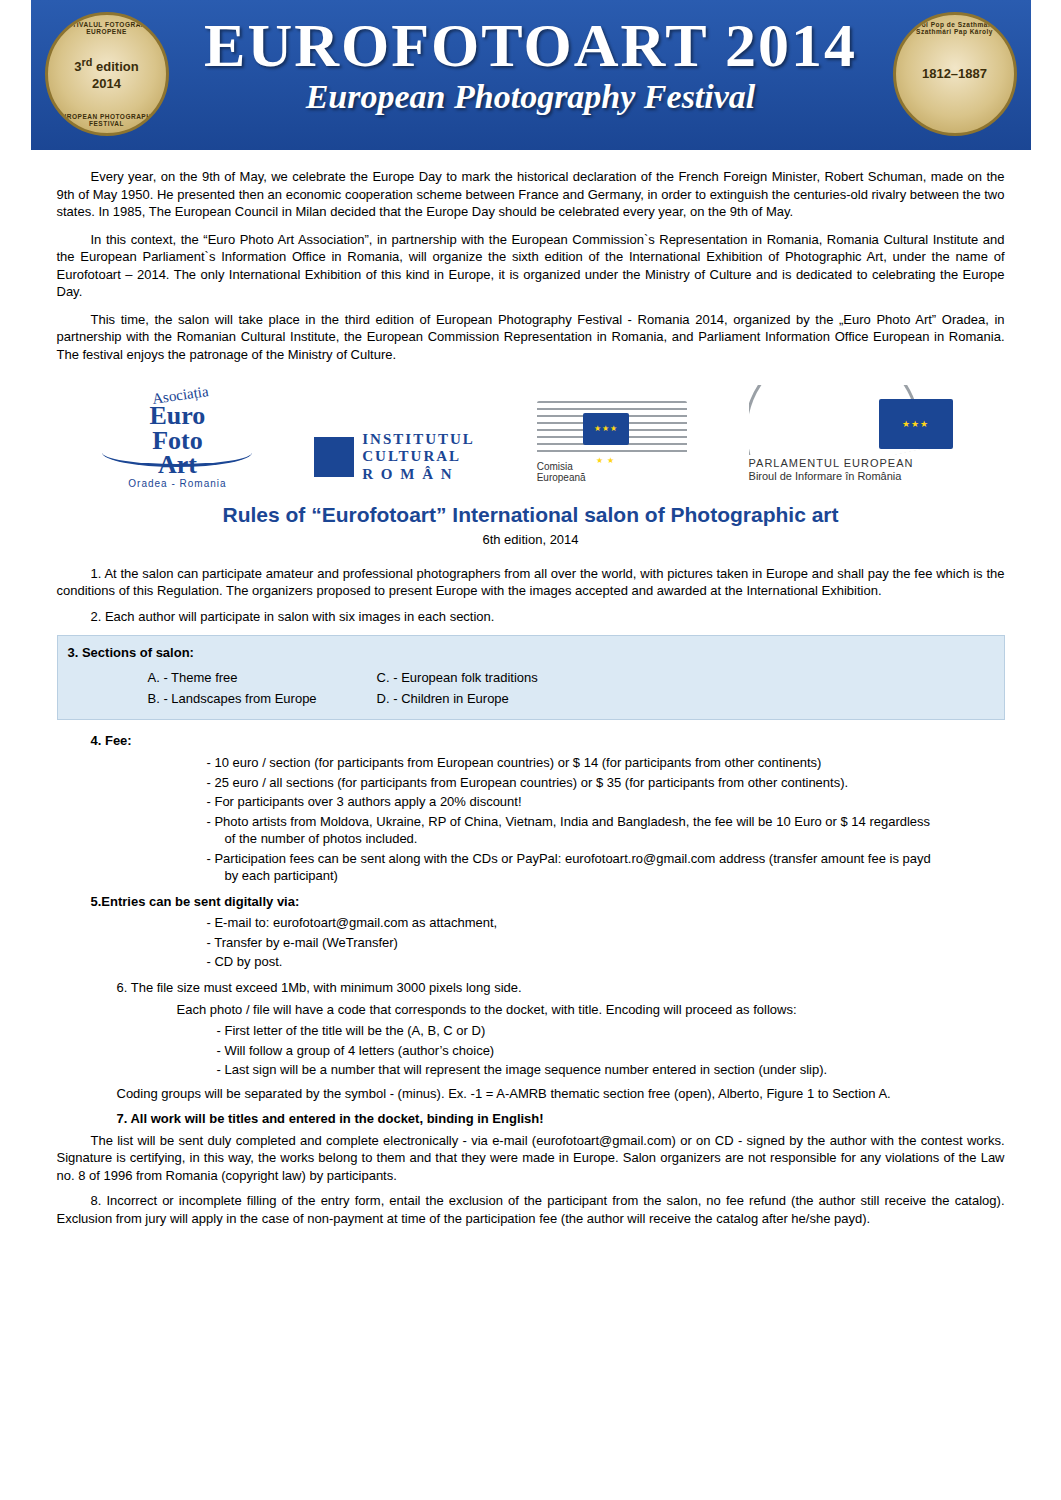FESTIVALUL FOTOGRAFIEI EUROPENE
3rd edition 2014
EUROPEAN PHOTOGRAPHY FESTIVAL
EUROFOTOART 2014
European Photography Festival
Carol Pop de Szathmári – Szathmári Pap Károly
1812–1887
Every year, on the 9th of May, we celebrate the Europe Day to mark the historical declaration of the French Foreign Minister, Robert Schuman, made on the 9th of May 1950. He presented then an economic cooperation scheme between France and Germany, in order to extinguish the centuries-old rivalry between the two states. In 1985, The European Council in Milan decided that the Europe Day should be celebrated every year, on the 9th of May.
In this context, the “Euro Photo Art Association”, in partnership with the European Commission`s Representation in Romania, Romania Cultural Institute and the European Parliament`s Information Office in Romania, will organize the sixth edition of the International Exhibition of Photographic Art, under the name of Eurofotoart – 2014. The only International Exhibition of this kind in Europe, it is organized under the Ministry of Culture and is dedicated to celebrating the Europe Day.
This time, the salon will take place in the third edition of European Photography Festival - Romania 2014, organized by the „Euro Photo Art” Oradea, in partnership with the Romanian Cultural Institute, the European Commission Representation in Romania, and Parliament Information Office European in Romania. The festival enjoys the patronage of the Ministry of Culture.
Asociația
Euro
Foto
Art
Oradea - Romania
INSTITUTUL
CULTURAL
R O M Â N
★★★
★ ★
Comisia
Europeană
★★★
★ ★
PARLAMENTUL EUROPEAN
Biroul de Informare în România
Rules of “Eurofotoart” International salon of Photographic art
6th edition, 2014
1. At the salon can participate amateur and professional photographers from all over the world, with pictures taken in Europe and shall pay the fee which is the conditions of this Regulation. The organizers proposed to present Europe with the images accepted and awarded at the International Exhibition.
2. Each author will participate in salon with six images in each section.
3. Sections of salon:
A. - Theme free
B. - Landscapes from Europe
C. - European folk traditions
D. - Children in Europe
4. Fee:
- 10 euro / section (for participants from European countries) or $ 14 (for participants from other continents)
- 25 euro / all sections (for participants from European countries) or $ 35 (for participants from other continents).
- For participants over 3 authors apply a 20% discount!
- Photo artists from Moldova, Ukraine, RP of China, Vietnam, India and Bangladesh, the fee will be 10 Euro or $ 14 regardless of the number of photos included.
- Participation fees can be sent along with the CDs or PayPal: eurofotoart.ro@gmail.com address (transfer amount fee is payd by each participant)
5.Entries can be sent digitally via:
- E-mail to: eurofotoart@gmail.com as attachment,
- Transfer by e-mail (WeTransfer)
- CD by post.
6. The file size must exceed 1Mb, with minimum 3000 pixels long side.
Each photo / file will have a code that corresponds to the docket, with title. Encoding will proceed as follows:
- First letter of the title will be the (A, B, C or D)
- Will follow a group of 4 letters (author’s choice)
- Last sign will be a number that will represent the image sequence number entered in section (under slip).
Coding groups will be separated by the symbol - (minus). Ex. -1 = A-AMRB thematic section free (open), Alberto, Figure 1 to Section A.
7. All work will be titles and entered in the docket, binding in English!
The list will be sent duly completed and complete electronically - via e-mail (eurofotoart@gmail.com) or on CD - signed by the author with the contest works. Signature is certifying, in this way, the works belong to them and that they were made in Europe. Salon organizers are not responsible for any violations of the Law no. 8 of 1996 from Romania (copyright law) by participants.
8. Incorrect or incomplete filling of the entry form, entail the exclusion of the participant from the salon, no fee refund (the author still receive the catalog). Exclusion from jury will apply in the case of non-payment at time of the participation fee (the author will receive the catalog after he/she payd).